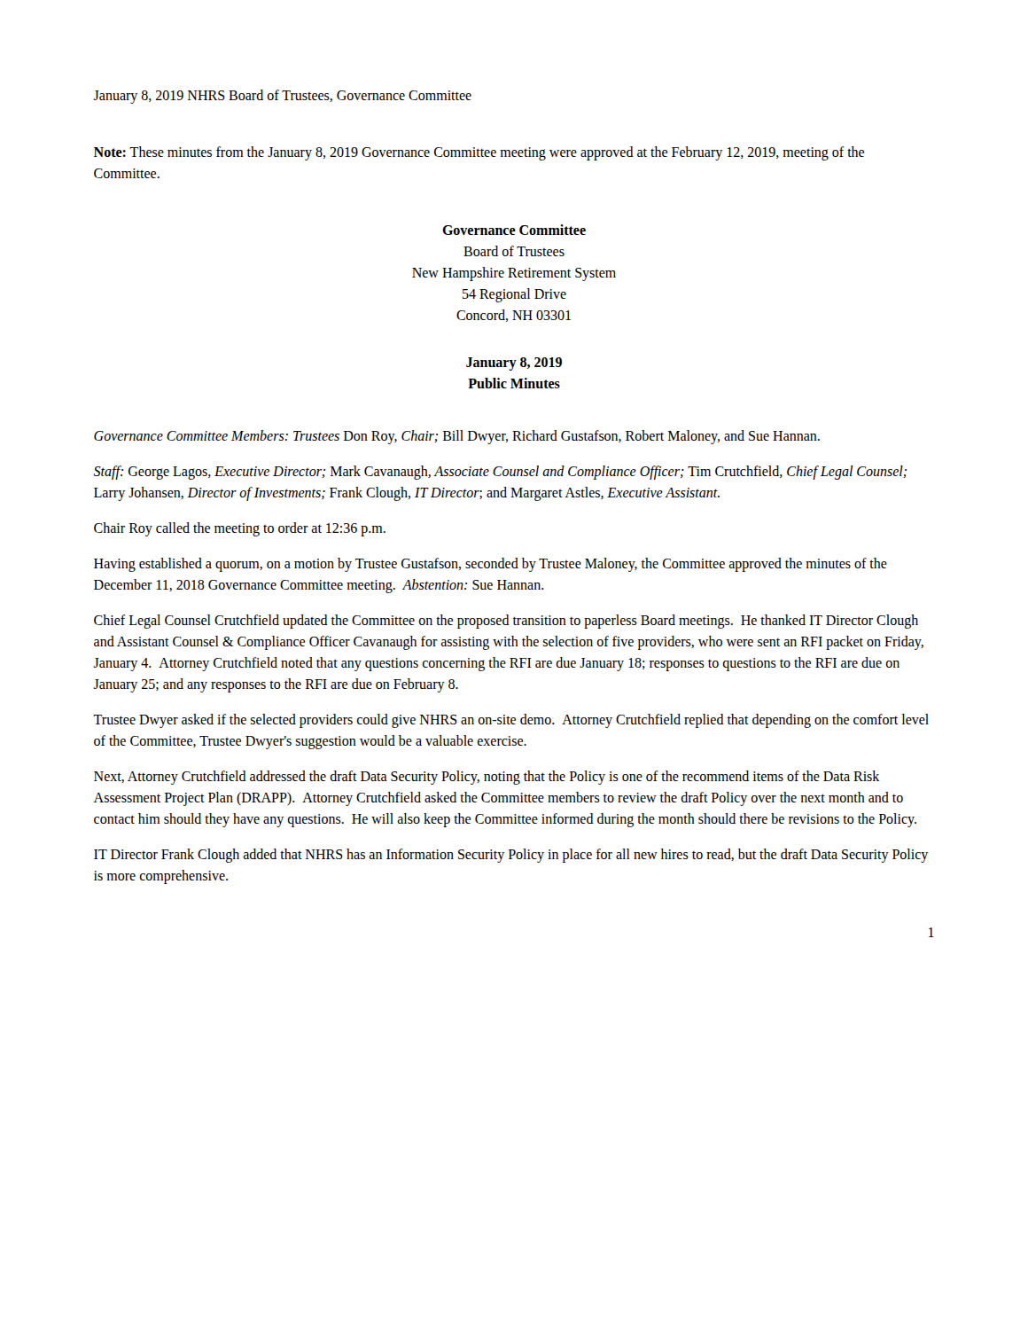January 8, 2019 NHRS Board of Trustees, Governance Committee
Note: These minutes from the January 8, 2019 Governance Committee meeting were approved at the February 12, 2019, meeting of the Committee.
Governance Committee
Board of Trustees
New Hampshire Retirement System
54 Regional Drive
Concord, NH 03301
January 8, 2019
Public Minutes
Governance Committee Members: Trustees Don Roy, Chair; Bill Dwyer, Richard Gustafson, Robert Maloney, and Sue Hannan.
Staff: George Lagos, Executive Director; Mark Cavanaugh, Associate Counsel and Compliance Officer; Tim Crutchfield, Chief Legal Counsel; Larry Johansen, Director of Investments; Frank Clough, IT Director; and Margaret Astles, Executive Assistant.
Chair Roy called the meeting to order at 12:36 p.m.
Having established a quorum, on a motion by Trustee Gustafson, seconded by Trustee Maloney, the Committee approved the minutes of the December 11, 2018 Governance Committee meeting. Abstention: Sue Hannan.
Chief Legal Counsel Crutchfield updated the Committee on the proposed transition to paperless Board meetings. He thanked IT Director Clough and Assistant Counsel & Compliance Officer Cavanaugh for assisting with the selection of five providers, who were sent an RFI packet on Friday, January 4. Attorney Crutchfield noted that any questions concerning the RFI are due January 18; responses to questions to the RFI are due on January 25; and any responses to the RFI are due on February 8.
Trustee Dwyer asked if the selected providers could give NHRS an on-site demo. Attorney Crutchfield replied that depending on the comfort level of the Committee, Trustee Dwyer's suggestion would be a valuable exercise.
Next, Attorney Crutchfield addressed the draft Data Security Policy, noting that the Policy is one of the recommend items of the Data Risk Assessment Project Plan (DRAPP). Attorney Crutchfield asked the Committee members to review the draft Policy over the next month and to contact him should they have any questions. He will also keep the Committee informed during the month should there be revisions to the Policy.
IT Director Frank Clough added that NHRS has an Information Security Policy in place for all new hires to read, but the draft Data Security Policy is more comprehensive.
1